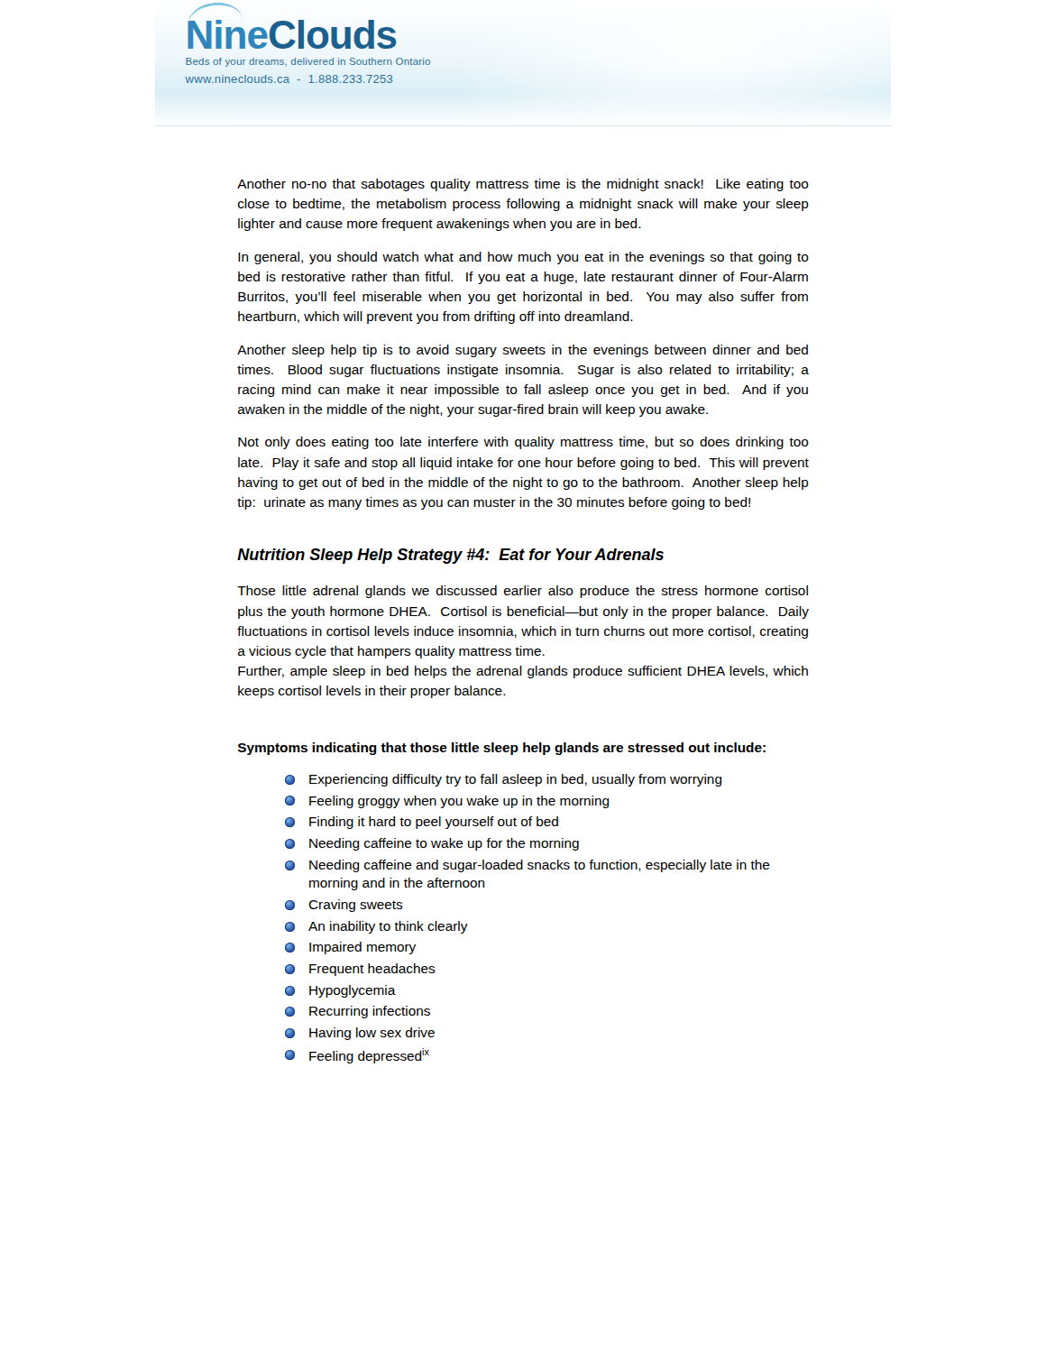Nine Clouds
Beds of your dreams, delivered in Southern Ontario
www.nineclouds.ca - 1.888.233.7253
Another no-no that sabotages quality mattress time is the midnight snack! Like eating too close to bedtime, the metabolism process following a midnight snack will make your sleep lighter and cause more frequent awakenings when you are in bed.
In general, you should watch what and how much you eat in the evenings so that going to bed is restorative rather than fitful. If you eat a huge, late restaurant dinner of Four-Alarm Burritos, you’ll feel miserable when you get horizontal in bed. You may also suffer from heartburn, which will prevent you from drifting off into dreamland.
Another sleep help tip is to avoid sugary sweets in the evenings between dinner and bed times. Blood sugar fluctuations instigate insomnia. Sugar is also related to irritability; a racing mind can make it near impossible to fall asleep once you get in bed. And if you awaken in the middle of the night, your sugar-fired brain will keep you awake.
Not only does eating too late interfere with quality mattress time, but so does drinking too late. Play it safe and stop all liquid intake for one hour before going to bed. This will prevent having to get out of bed in the middle of the night to go to the bathroom. Another sleep help tip: urinate as many times as you can muster in the 30 minutes before going to bed!
Nutrition Sleep Help Strategy #4: Eat for Your Adrenals
Those little adrenal glands we discussed earlier also produce the stress hormone cortisol plus the youth hormone DHEA. Cortisol is beneficial—but only in the proper balance. Daily fluctuations in cortisol levels induce insomnia, which in turn churns out more cortisol, creating a vicious cycle that hampers quality mattress time.
Further, ample sleep in bed helps the adrenal glands produce sufficient DHEA levels, which keeps cortisol levels in their proper balance.
Symptoms indicating that those little sleep help glands are stressed out include:
Experiencing difficulty try to fall asleep in bed, usually from worrying
Feeling groggy when you wake up in the morning
Finding it hard to peel yourself out of bed
Needing caffeine to wake up for the morning
Needing caffeine and sugar-loaded snacks to function, especially late in the morning and in the afternoon
Craving sweets
An inability to think clearly
Impaired memory
Frequent headaches
Hypoglycemia
Recurring infections
Having low sex drive
Feeling depressedix